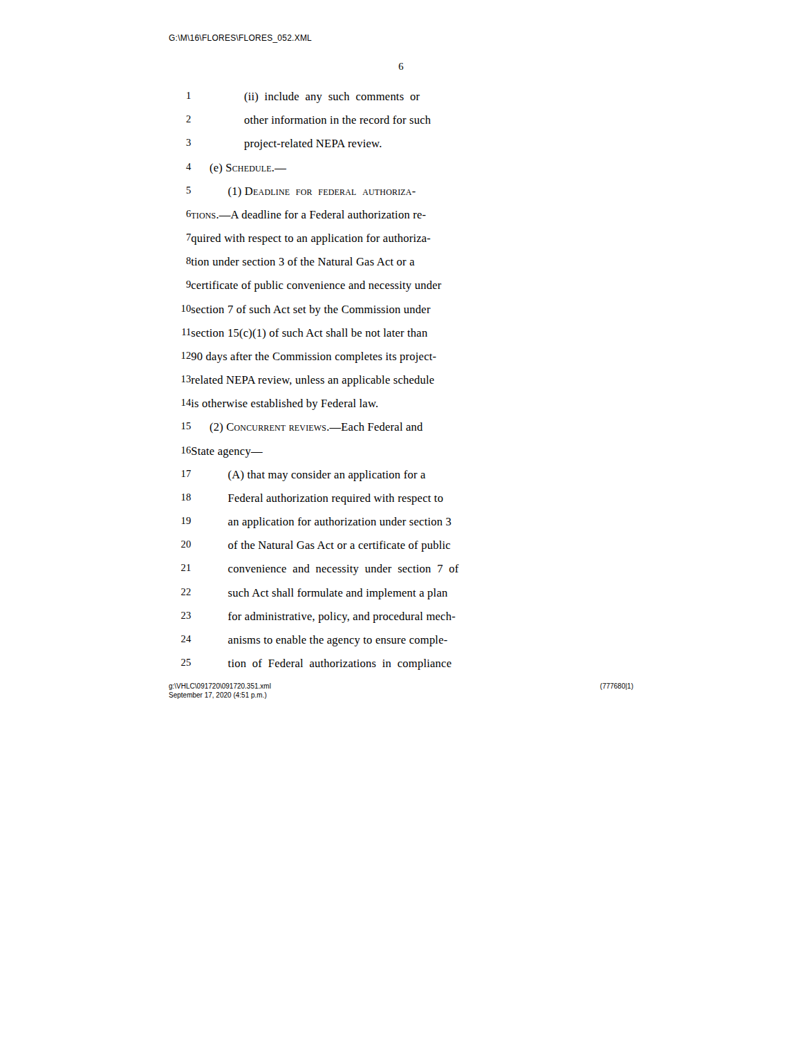G:\M\16\FLORES\FLORES_052.XML
6
| 1 | (ii) include any such comments or |
| 2 | other information in the record for such |
| 3 | project-related NEPA review. |
| 4 | (e) Schedule .— |
| 5 | (1) Deadline for federal authoriza- |
| 6 | tions .—A deadline for a Federal authorization re- |
| 7 | quired with respect to an application for authoriza- |
| 8 | tion under section 3 of the Natural Gas Act or a |
| 9 | certificate of public convenience and necessity under |
| 10 | section 7 of such Act set by the Commission under |
| 11 | section 15(c)(1) of such Act shall be not later than |
| 12 | 90 days after the Commission completes its project- |
| 13 | related NEPA review, unless an applicable schedule |
| 14 | is otherwise established by Federal law. |
| 15 | (2) Concurrent reviews .—Each Federal and |
| 16 | State agency— |
| 17 | (A) that may consider an application for a |
| 18 | Federal authorization required with respect to |
| 19 | an application for authorization under section 3 |
| 20 | of the Natural Gas Act or a certificate of public |
| 21 | convenience and necessity under section 7 of |
| 22 | such Act shall formulate and implement a plan |
| 23 | for administrative, policy, and procedural mech- |
| 24 | anisms to enable the agency to ensure comple- |
| 25 | tion of Federal authorizations in compliance |
(777680|1) g:\VHLC\091720\091720.351.xml
September 17, 2020 (4:51 p.m.)